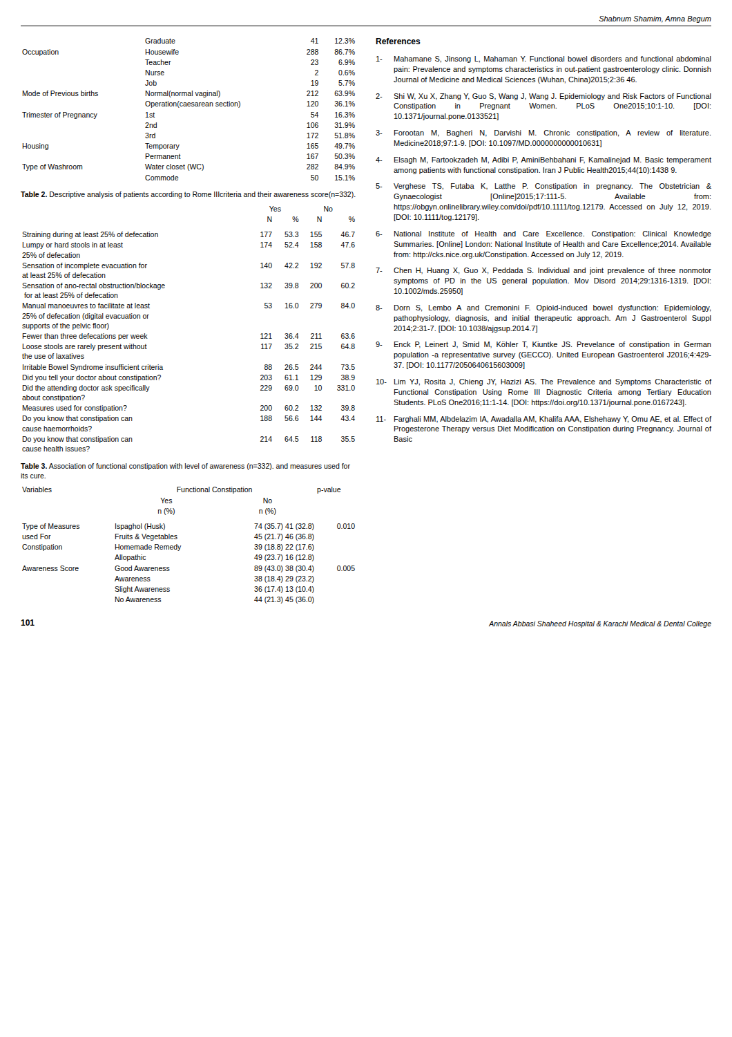Shabnum Shamim, Amna Begum
| | Graduate | 41 | 12.3% |
| Occupation | Housewife | 288 | 86.7% |
| | Teacher | 23 | 6.9% |
| | Nurse | 2 | 0.6% |
| | Job | 19 | 5.7% |
| Mode of Previous births | Normal(normal vaginal) | 212 | 63.9% |
| | Operation(caesarean section) | 120 | 36.1% |
| Trimester of Pregnancy | 1st | 54 | 16.3% |
| | 2nd | 106 | 31.9% |
| | 3rd | 172 | 51.8% |
| Housing | Temporary | 165 | 49.7% |
| | Permanent | 167 | 50.3% |
| Type of Washroom | Water closet (WC) | 282 | 84.9% |
| | Commode | 50 | 15.1% |
Table 2. Descriptive analysis of patients according to Rome IIIcriteria and their awareness score(n=332).
| | Yes | No |
| | N | % | N | % |
| Straining during at least 25% of defecation | 177 | 53.3 | 155 | 46.7 |
| Lumpy or hard stools in at least 25% of defecation | 174 | 52.4 | 158 | 47.6 |
| Sensation of incomplete evacuation for at least 25% of defecation | 140 | 42.2 | 192 | 57.8 |
| Sensation of ano-rectal obstruction/blockage for at least 25% of defecation | 132 | 39.8 | 200 | 60.2 |
| Manual manoeuvres to facilitate at least 25% of defecation (digital evacuation or supports of the pelvic floor) | 53 | 16.0 | 279 | 84.0 |
| Fewer than three defecations per week | 121 | 36.4 | 211 | 63.6 |
| Loose stools are rarely present without the use of laxatives | 117 | 35.2 | 215 | 64.8 |
| Irritable Bowel Syndrome insufficient criteria | 88 | 26.5 | 244 | 73.5 |
| Did you tell your doctor about constipation? | 203 | 61.1 | 129 | 38.9 |
| Did the attending doctor ask specifically about constipation? | 229 | 69.0 | 10 | 331.0 |
| Measures used for constipation? | 200 | 60.2 | 132 | 39.8 |
| Do you know that constipation can cause haemorrhoids? | 188 | 56.6 | 144 | 43.4 |
| Do you know that constipation can cause health issues? | 214 | 64.5 | 118 | 35.5 |
Table 3. Association of functional constipation with level of awareness (n=332). and measures used for its cure.
| Variables | Functional Constipation | p-value |
| | Yes | No | |
| | n (%) | n (%) | |
| Type of Measures | Ispaghol (Husk) | 74 (35.7) 41 (32.8) | 0.010 |
| used For | Fruits & Vegetables | 45 (21.7) 46 (36.8) | |
| Constipation | Homemade Remedy | 39 (18.8) 22 (17.6) | |
| | Allopathic | 49 (23.7) 16 (12.8) | |
| Awareness Score | Good Awareness | 89 (43.0) 38 (30.4) | 0.005 |
| | Awareness | 38 (18.4) 29 (23.2) | |
| | Slight Awareness | 36 (17.4) 13 (10.4) | |
| | No Awareness | 44 (21.3) 45 (36.0) | |
References
1- Mahamane S, Jinsong L, Mahaman Y. Functional bowel disorders and functional abdominal pain: Prevalence and symptoms characteristics in out-patient gastroenterology clinic. Donnish Journal of Medicine and Medical Sciences (Wuhan, China)2015;2:36 46.
2- Shi W, Xu X, Zhang Y, Guo S, Wang J, Wang J. Epidemiology and Risk Factors of Functional Constipation in Pregnant Women. PLoS One2015;10:1-10. [DOI: 10.1371/journal.pone.0133521]
3- Forootan M, Bagheri N, Darvishi M. Chronic constipation, A review of literature. Medicine2018;97:1-9. [DOI: 10.1097/MD.0000000000010631]
4- Elsagh M, Fartookzadeh M, Adibi P, AminiBehbahani F, Kamalinejad M. Basic temperament among patients with functional constipation. Iran J Public Health2015;44(10):1438 9.
5- Verghese TS, Futaba K, Latthe P. Constipation in pregnancy. The Obstetrician & Gynaecologist [Online]2015;17:111-5. Available from: https://obgyn.onlinelibrary.wiley.com/doi/pdf/10.1111/tog.12179. Accessed on July 12, 2019. [DOI: 10.1111/tog.12179].
6- National Institute of Health and Care Excellence. Constipation: Clinical Knowledge Summaries. [Online] London: National Institute of Health and Care Excellence;2014. Available from: http://cks.nice.org.uk/Constipation. Accessed on July 12, 2019.
7- Chen H, Huang X, Guo X, Peddada S. Individual and joint prevalence of three nonmotor symptoms of PD in the US general population. Mov Disord 2014;29:1316-1319. [DOI: 10.1002/mds.25950]
8- Dorn S, Lembo A and Cremonini F. Opioid-induced bowel dysfunction: Epidemiology, pathophysiology, diagnosis, and initial therapeutic approach. Am J Gastroenterol Suppl 2014;2:31-7. [DOI: 10.1038/ajgsup.2014.7]
9- Enck P, Leinert J, Smid M, Köhler T, Kiuntke JS. Prevelance of constipation in German population -a representative survey (GECCO). United European Gastroenterol J2016;4:429-37. [DOI: 10.1177/2050640615603009]
10- Lim YJ, Rosita J, Chieng JY, Hazizi AS. The Prevalence and Symptoms Characteristic of Functional Constipation Using Rome III Diagnostic Criteria among Tertiary Education Students. PLoS One2016;11:1-14. [DOI: https://doi.org/10.1371/journal.pone.0167243].
11- Farghali MM, Albdelazim IA, Awadalla AM, Khalifa AAA, Elshehawy Y, Omu AE, et al. Effect of Progesterone Therapy versus Diet Modification on Constipation during Pregnancy. Journal of Basic
101
Annals Abbasi Shaheed Hospital & Karachi Medical & Dental College